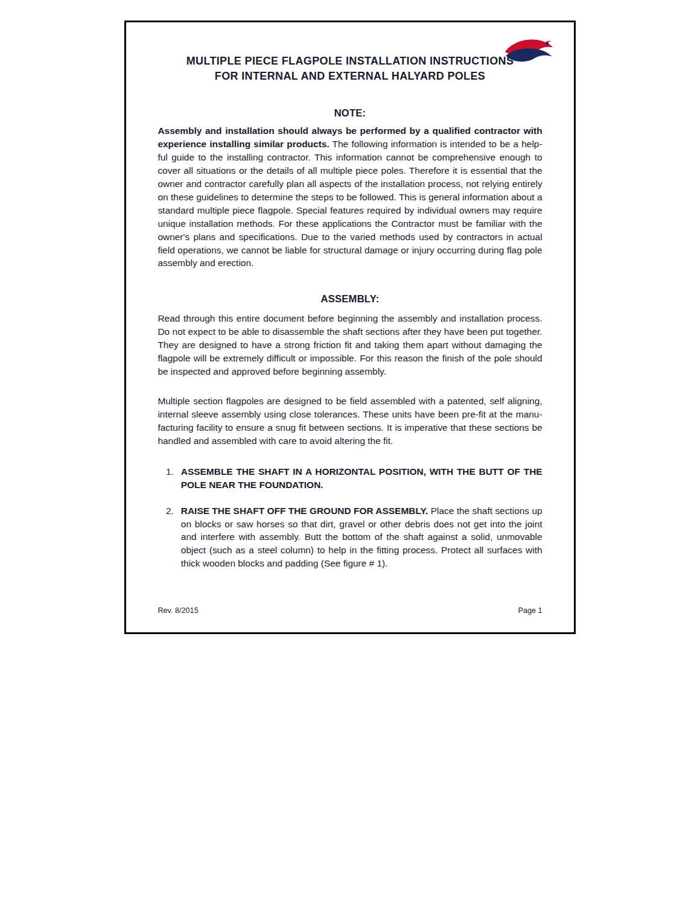Multiple Piece Flagpole Installation Instructions
for Internal and External Halyard Poles
Note:
Assembly and installation should always be performed by a qualified contractor with experience installing similar products. The following information is intended to be a helpful guide to the installing contractor. This information cannot be comprehensive enough to cover all situations or the details of all multiple piece poles. Therefore it is essential that the owner and contractor carefully plan all aspects of the installation process, not relying entirely on these guidelines to determine the steps to be followed. This is general information about a standard multiple piece flagpole. Special features required by individual owners may require unique installation methods. For these applications the Contractor must be familiar with the owner's plans and specifications. Due to the varied methods used by contractors in actual field operations, we cannot be liable for structural damage or injury occurring during flag pole assembly and erection.
Assembly:
Read through this entire document before beginning the assembly and installation process. Do not expect to be able to disassemble the shaft sections after they have been put together. They are designed to have a strong friction fit and taking them apart without damaging the flagpole will be extremely difficult or impossible. For this reason the finish of the pole should be inspected and approved before beginning assembly.
Multiple section flagpoles are designed to be field assembled with a patented, self aligning, internal sleeve assembly using close tolerances. These units have been pre-fit at the manufacturing facility to ensure a snug fit between sections. It is imperative that these sections be handled and assembled with care to avoid altering the fit.
ASSEMBLE THE SHAFT IN A HORIZONTAL POSITION, WITH THE BUTT OF THE POLE NEAR THE FOUNDATION.
RAISE THE SHAFT OFF THE GROUND FOR ASSEMBLY. Place the shaft sections up on blocks or saw horses so that dirt, gravel or other debris does not get into the joint and interfere with assembly. Butt the bottom of the shaft against a solid, unmovable object (such as a steel column) to help in the fitting process. Protect all surfaces with thick wooden blocks and padding (See figure # 1).
Rev. 8/2015 Page 1